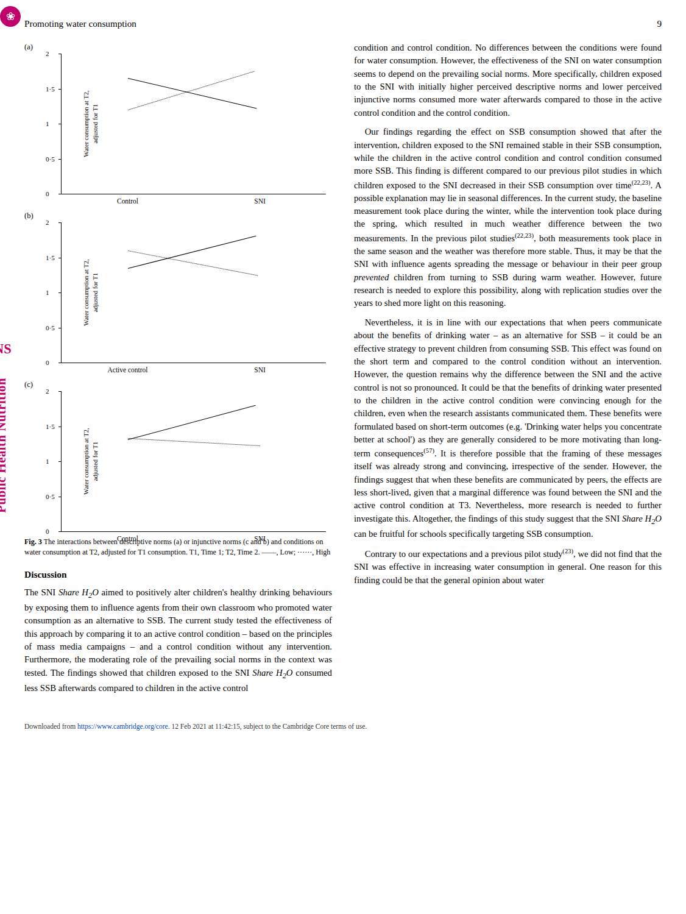❀
NS
Public Health Nutrition
Promoting water consumption
9
(a)
Water consumption at T2,
adjusted for T1
2
1·5
1
0·5
0
Control
SNI
(b)
Water consumption at T2,
adjusted for T1
2
1·5
1
0·5
0
Active control
SNI
(c)
Water consumption at T2,
adjusted for T1
2
1·5
1
0·5
0
Control
SNI
Fig. 3 The interactions between descriptive norms (a) or injunctive norms (c and b) and conditions on water consumption at T2, adjusted for T1 consumption. T1, Time 1; T2, Time 2. ——, Low; ······, High
Discussion
The SNI Share H2O aimed to positively alter children's healthy drinking behaviours by exposing them to influence agents from their own classroom who promoted water consumption as an alternative to SSB. The current study tested the effectiveness of this approach by comparing it to an active control condition – based on the principles of mass media campaigns – and a control condition without any intervention. Furthermore, the moderating role of the prevailing social norms in the context was tested. The findings showed that children exposed to the SNI Share H2O consumed less SSB afterwards compared to children in the active control
condition and control condition. No differences between the conditions were found for water consumption. However, the effectiveness of the SNI on water consumption seems to depend on the prevailing social norms. More specifically, children exposed to the SNI with initially higher perceived descriptive norms and lower perceived injunctive norms consumed more water afterwards compared to those in the active control condition and the control condition.
Our findings regarding the effect on SSB consumption showed that after the intervention, children exposed to the SNI remained stable in their SSB consumption, while the children in the active control condition and control condition consumed more SSB. This finding is different compared to our previous pilot studies in which children exposed to the SNI decreased in their SSB consumption over time(22,23). A possible explanation may lie in seasonal differences. In the current study, the baseline measurement took place during the winter, while the intervention took place during the spring, which resulted in much weather difference between the two measurements. In the previous pilot studies(22,23), both measurements took place in the same season and the weather was therefore more stable. Thus, it may be that the SNI with influence agents spreading the message or behaviour in their peer group prevented children from turning to SSB during warm weather. However, future research is needed to explore this possibility, along with replication studies over the years to shed more light on this reasoning.
Nevertheless, it is in line with our expectations that when peers communicate about the benefits of drinking water – as an alternative for SSB – it could be an effective strategy to prevent children from consuming SSB. This effect was found on the short term and compared to the control condition without an intervention. However, the question remains why the difference between the SNI and the active control is not so pronounced. It could be that the benefits of drinking water presented to the children in the active control condition were convincing enough for the children, even when the research assistants communicated them. These benefits were formulated based on short-term outcomes (e.g. 'Drinking water helps you concentrate better at school') as they are generally considered to be more motivating than long-term consequences(57). It is therefore possible that the framing of these messages itself was already strong and convincing, irrespective of the sender. However, the findings suggest that when these benefits are communicated by peers, the effects are less short-lived, given that a marginal difference was found between the SNI and the active control condition at T3. Nevertheless, more research is needed to further investigate this. Altogether, the findings of this study suggest that the SNI Share H2O can be fruitful for schools specifically targeting SSB consumption.
Contrary to our expectations and a previous pilot study(23), we did not find that the SNI was effective in increasing water consumption in general. One reason for this finding could be that the general opinion about water
Downloaded from https://www.cambridge.org/core. 12 Feb 2021 at 11:42:15, subject to the Cambridge Core terms of use.